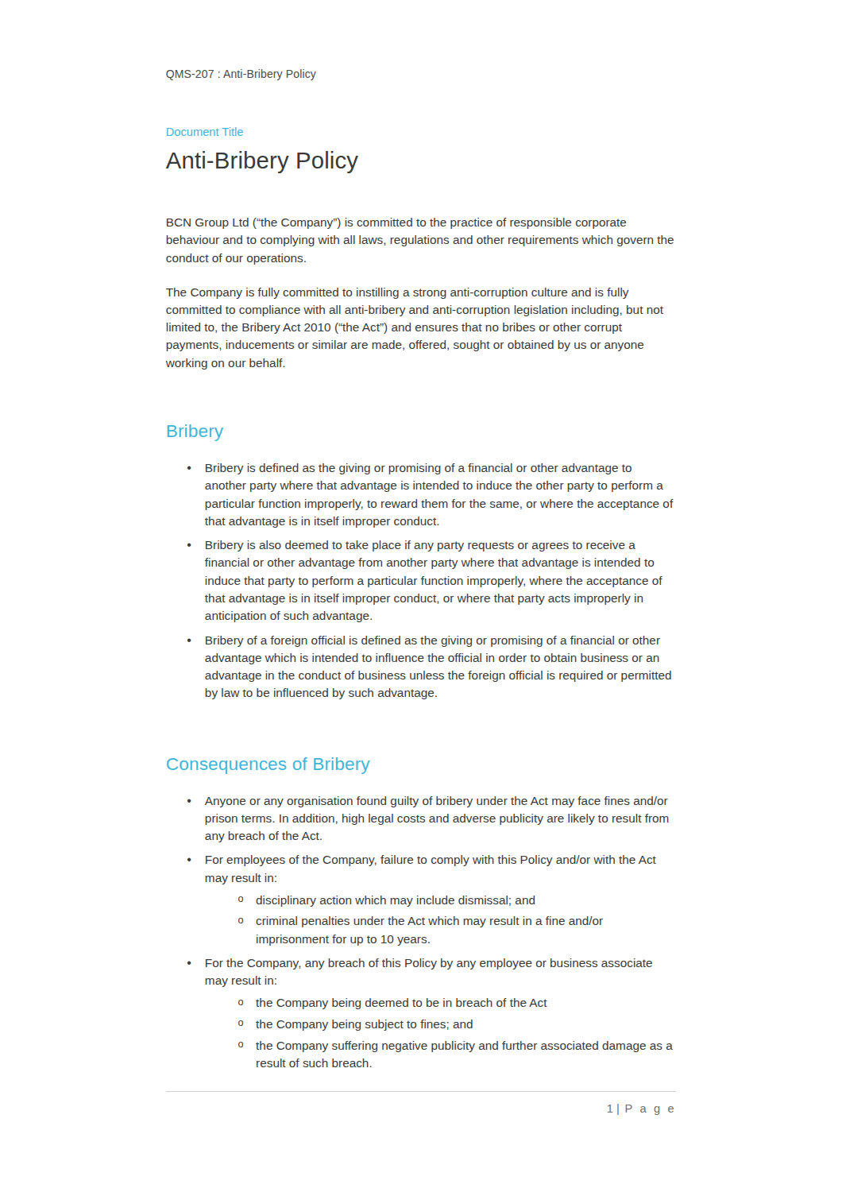QMS-207 : Anti-Bribery Policy
Document Title
Anti-Bribery Policy
BCN Group Ltd (“the Company”) is committed to the practice of responsible corporate behaviour and to complying with all laws, regulations and other requirements which govern the conduct of our operations.
The Company is fully committed to instilling a strong anti-corruption culture and is fully committed to compliance with all anti-bribery and anti-corruption legislation including, but not limited to, the Bribery Act 2010 (“the Act”) and ensures that no bribes or other corrupt payments, inducements or similar are made, offered, sought or obtained by us or anyone working on our behalf.
Bribery
Bribery is defined as the giving or promising of a financial or other advantage to another party where that advantage is intended to induce the other party to perform a particular function improperly, to reward them for the same, or where the acceptance of that advantage is in itself improper conduct.
Bribery is also deemed to take place if any party requests or agrees to receive a financial or other advantage from another party where that advantage is intended to induce that party to perform a particular function improperly, where the acceptance of that advantage is in itself improper conduct, or where that party acts improperly in anticipation of such advantage.
Bribery of a foreign official is defined as the giving or promising of a financial or other advantage which is intended to influence the official in order to obtain business or an advantage in the conduct of business unless the foreign official is required or permitted by law to be influenced by such advantage.
Consequences of Bribery
Anyone or any organisation found guilty of bribery under the Act may face fines and/or prison terms. In addition, high legal costs and adverse publicity are likely to result from any breach of the Act.
For employees of the Company, failure to comply with this Policy and/or with the Act may result in:
disciplinary action which may include dismissal; and
criminal penalties under the Act which may result in a fine and/or imprisonment for up to 10 years.
For the Company, any breach of this Policy by any employee or business associate may result in:
the Company being deemed to be in breach of the Act
the Company being subject to fines; and
the Company suffering negative publicity and further associated damage as a result of such breach.
1 | P a g e